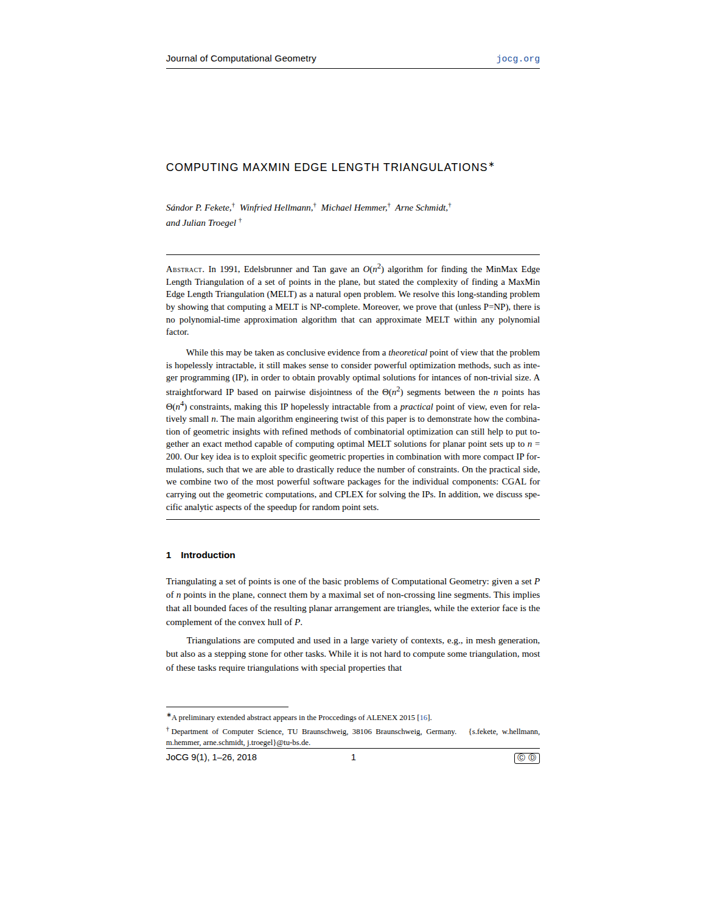Journal of Computational Geometry
jocg.org
COMPUTING MAXMIN EDGE LENGTH TRIANGULATIONS∗
Sándor P. Fekete,† Winfried Hellmann,† Michael Hemmer,† Arne Schmidt,†
and Julian Troegel †
Abstract. In 1991, Edelsbrunner and Tan gave an O(n2) algorithm for finding the MinMax Edge Length Triangulation of a set of points in the plane, but stated the complexity of finding a MaxMin Edge Length Triangulation (MELT) as a natural open problem. We resolve this long-standing problem by showing that computing a MELT is NP-complete. Moreover, we prove that (unless P=NP), there is no polynomial-time approximation algorithm that can approximate MELT within any polynomial factor.
While this may be taken as conclusive evidence from a theoretical point of view that the problem is hopelessly intractable, it still makes sense to consider powerful optimization methods, such as integer programming (IP), in order to obtain provably optimal solutions for intances of non-trivial size. A straightforward IP based on pairwise disjointness of the Θ(n2) segments between the n points has Θ(n4) constraints, making this IP hopelessly intractable from a practical point of view, even for relatively small n. The main algorithm engineering twist of this paper is to demonstrate how the combination of geometric insights with refined methods of combinatorial optimization can still help to put together an exact method capable of computing optimal MELT solutions for planar point sets up to n = 200. Our key idea is to exploit specific geometric properties in combination with more compact IP formulations, such that we are able to drastically reduce the number of constraints. On the practical side, we combine two of the most powerful software packages for the individual components: CGAL for carrying out the geometric computations, and CPLEX for solving the IPs. In addition, we discuss specific analytic aspects of the speedup for random point sets.
1 Introduction
Triangulating a set of points is one of the basic problems of Computational Geometry: given a set P of n points in the plane, connect them by a maximal set of non-crossing line segments. This implies that all bounded faces of the resulting planar arrangement are triangles, while the exterior face is the complement of the convex hull of P.
Triangulations are computed and used in a large variety of contexts, e.g., in mesh generation, but also as a stepping stone for other tasks. While it is not hard to compute some triangulation, most of these tasks require triangulations with special properties that
∗A preliminary extended abstract appears in the Proccedings of ALENEX 2015 [16].
†Department of Computer Science, TU Braunschweig, 38106 Braunschweig, Germany. {s.fekete, w.hellmann, m.hemmer, arne.schmidt, j.troegel}@tu-bs.de.
JoCG 9(1), 1–26, 2018
1
Ⓒ Ⓓ